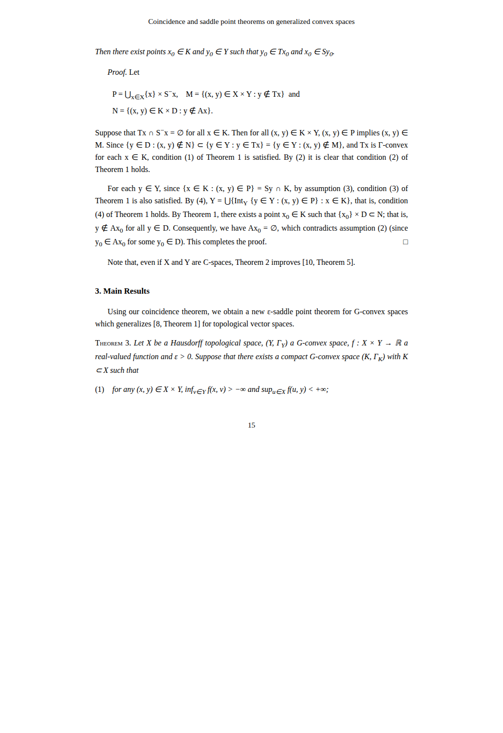Coincidence and saddle point theorems on generalized convex spaces
Then there exist points x0 ∈ K and y0 ∈ Y such that y0 ∈ Tx0 and x0 ∈ Sy0.
Proof. Let
P = ⋃x∈X{x} × S−x, M = {(x, y) ∈ X × Y : y ∉ Tx} and N = {(x, y) ∈ K × D : y ∉ Ax}.
Suppose that Tx ∩ S−x = ∅ for all x ∈ K. Then for all (x, y) ∈ K × Y, (x, y) ∈ P implies (x, y) ∈ M. Since {y ∈ D : (x, y) ∉ N} ⊂ {y ∈ Y : y ∈ Tx} = {y ∈ Y : (x, y) ∉ M}, and Tx is Γ-convex for each x ∈ K, condition (1) of Theorem 1 is satisfied. By (2) it is clear that condition (2) of Theorem 1 holds.
For each y ∈ Y, since {x ∈ K : (x, y) ∈ P} = Sy ∩ K, by assumption (3), condition (3) of Theorem 1 is also satisfied. By (4), Y = ⋃{IntY {y ∈ Y : (x, y) ∈ P} : x ∈ K}, that is, condition (4) of Theorem 1 holds. By Theorem 1, there exists a point x0 ∈ K such that {x0} × D ⊂ N; that is, y ∉ Ax0 for all y ∈ D. Consequently, we have Ax0 = ∅, which contradicts assumption (2) (since y0 ∈ Ax0 for some y0 ∈ D). This completes the proof. □
Note that, even if X and Y are C-spaces, Theorem 2 improves [10, Theorem 5].
3. Main Results
Using our coincidence theorem, we obtain a new ε-saddle point theorem for G-convex spaces which generalizes [8, Theorem 1] for topological vector spaces.
Theorem 3. Let X be a Hausdorff topological space, (Y, ΓY) a G-convex space, f : X × Y → ℝ a real-valued function and ε > 0. Suppose that there exists a compact G-convex space (K, ΓK) with K ⊂ X such that
for any (x, y) ∈ X × Y, infv∈Y f(x, v) > −∞ and supu∈X f(u, y) < +∞;
15